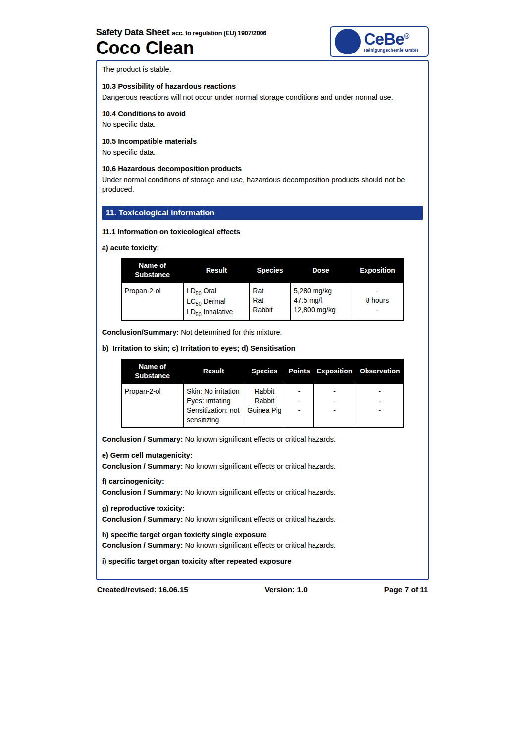Safety Data Sheet acc. to regulation (EU) 1907/2006
Coco Clean
CeBe®
Reinigungschemie GmbH
The product is stable.
10.3 Possibility of hazardous reactions
Dangerous reactions will not occur under normal storage conditions and under normal use.
10.4 Conditions to avoid
No specific data.
10.5 Incompatible materials
No specific data.
10.6 Hazardous decomposition products
Under normal conditions of storage and use, hazardous decomposition products should not be produced.
11. Toxicological information
11.1 Information on toxicological effects
a) acute toxicity:
| Name of Substance | Result | Species | Dose | Exposition |
| --- | --- | --- | --- | --- |
| Propan-2-ol | LD 50 Oral LC 50 Dermal LD 50 Inhalative | Rat Rat Rabbit | 5,280 mg/kg 47.5 mg/l 12,800 mg/kg | - 8 hours - |
Conclusion/Summary: Not determined for this mixture.
b) Irritation to skin; c) Irritation to eyes; d) Sensitisation
| Name of Substance | Result | Species | Points | Exposition | Observation |
| --- | --- | --- | --- | --- | --- |
| Propan-2-ol | Skin: No irritation Eyes: irritating Sensitization: not sensitizing | Rabbit Rabbit Guinea Pig | - - - | - - - | - - - |
Conclusion / Summary: No known significant effects or critical hazards.
e) Germ cell mutagenicity:
Conclusion / Summary: No known significant effects or critical hazards.
f) carcinogenicity:
Conclusion / Summary: No known significant effects or critical hazards.
g) reproductive toxicity:
Conclusion / Summary: No known significant effects or critical hazards.
h) specific target organ toxicity single exposure
Conclusion / Summary: No known significant effects or critical hazards.
i) specific target organ toxicity after repeated exposure
Created/revised: 16.06.15 Version: 1.0 Page 7 of 11